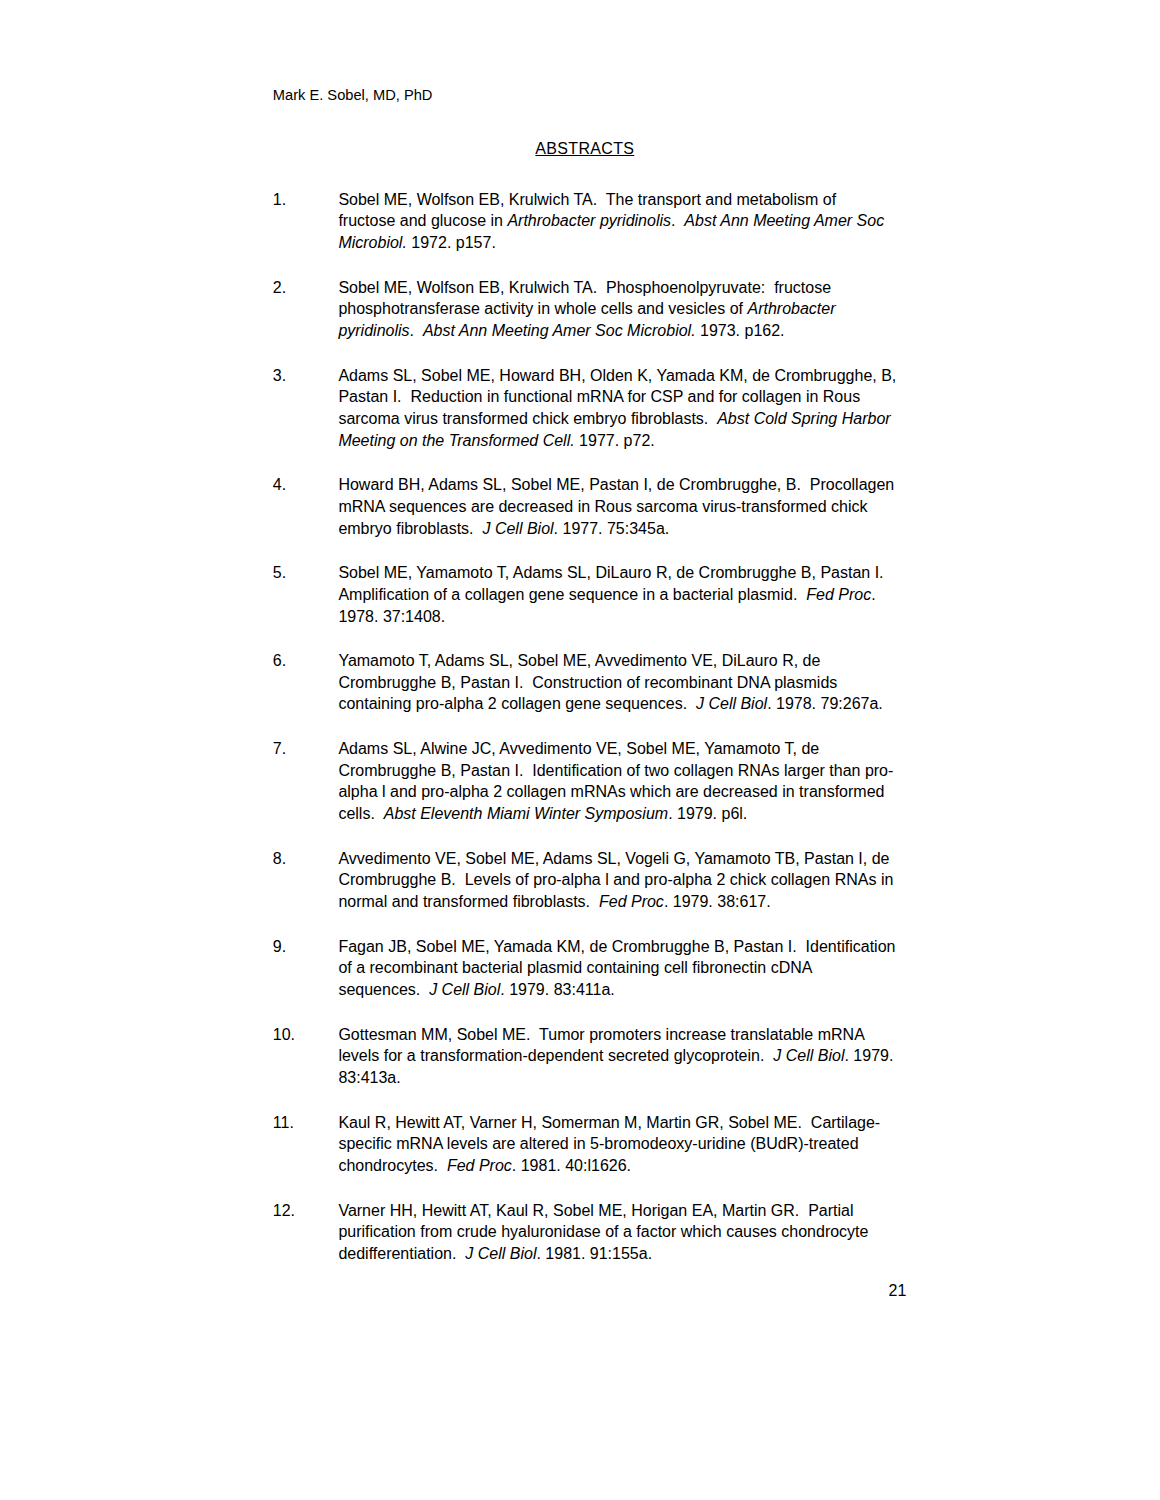Mark E. Sobel, MD, PhD
ABSTRACTS
1. Sobel ME, Wolfson EB, Krulwich TA. The transport and metabolism of fructose and glucose in Arthrobacter pyridinolis. Abst Ann Meeting Amer Soc Microbiol. 1972. p157.
2. Sobel ME, Wolfson EB, Krulwich TA. Phosphoenolpyruvate: fructose phosphotransferase activity in whole cells and vesicles of Arthrobacter pyridinolis. Abst Ann Meeting Amer Soc Microbiol. 1973. p162.
3. Adams SL, Sobel ME, Howard BH, Olden K, Yamada KM, de Crombrugghe, B, Pastan I. Reduction in functional mRNA for CSP and for collagen in Rous sarcoma virus transformed chick embryo fibroblasts. Abst Cold Spring Harbor Meeting on the Transformed Cell. 1977. p72.
4. Howard BH, Adams SL, Sobel ME, Pastan I, de Crombrugghe, B. Procollagen mRNA sequences are decreased in Rous sarcoma virus-transformed chick embryo fibroblasts. J Cell Biol. 1977. 75:345a.
5. Sobel ME, Yamamoto T, Adams SL, DiLauro R, de Crombrugghe B, Pastan I. Amplification of a collagen gene sequence in a bacterial plasmid. Fed Proc. 1978. 37:1408.
6. Yamamoto T, Adams SL, Sobel ME, Avvedimento VE, DiLauro R, de Crombrugghe B, Pastan I. Construction of recombinant DNA plasmids containing pro-alpha 2 collagen gene sequences. J Cell Biol. 1978. 79:267a.
7. Adams SL, Alwine JC, Avvedimento VE, Sobel ME, Yamamoto T, de Crombrugghe B, Pastan I. Identification of two collagen RNAs larger than pro-alpha l and pro-alpha 2 collagen mRNAs which are decreased in transformed cells. Abst Eleventh Miami Winter Symposium. 1979. p6l.
8. Avvedimento VE, Sobel ME, Adams SL, Vogeli G, Yamamoto TB, Pastan I, de Crombrugghe B. Levels of pro-alpha l and pro-alpha 2 chick collagen RNAs in normal and transformed fibroblasts. Fed Proc. 1979. 38:617.
9. Fagan JB, Sobel ME, Yamada KM, de Crombrugghe B, Pastan I. Identification of a recombinant bacterial plasmid containing cell fibronectin cDNA sequences. J Cell Biol. 1979. 83:411a.
10. Gottesman MM, Sobel ME. Tumor promoters increase translatable mRNA levels for a transformation-dependent secreted glycoprotein. J Cell Biol. 1979. 83:413a.
11. Kaul R, Hewitt AT, Varner H, Somerman M, Martin GR, Sobel ME. Cartilage-specific mRNA levels are altered in 5-bromodeoxy-uridine (BUdR)-treated chondrocytes. Fed Proc. 1981. 40:l1626.
12. Varner HH, Hewitt AT, Kaul R, Sobel ME, Horigan EA, Martin GR. Partial purification from crude hyaluronidase of a factor which causes chondrocyte dedifferentiation. J Cell Biol. 1981. 91:155a.
21